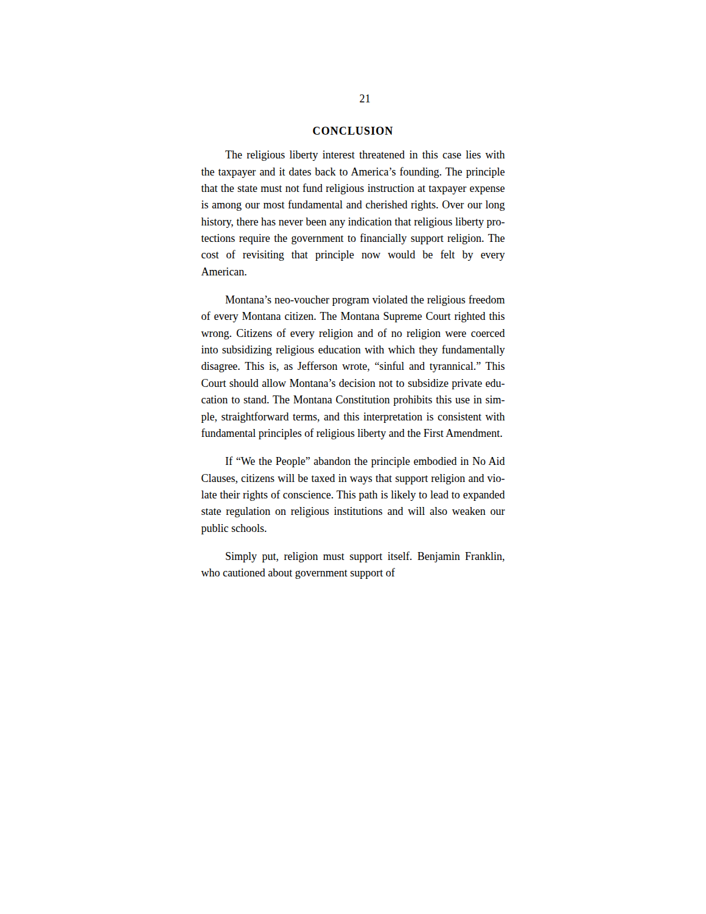21
Conclusion
The religious liberty interest threatened in this case lies with the taxpayer and it dates back to America’s founding. The principle that the state must not fund religious instruction at taxpayer expense is among our most fundamental and cherished rights. Over our long history, there has never been any indication that religious liberty protections require the government to financially support religion. The cost of revisiting that principle now would be felt by every American.
Montana’s neo-voucher program violated the religious freedom of every Montana citizen. The Montana Supreme Court righted this wrong. Citizens of every religion and of no religion were coerced into subsidizing religious education with which they fundamentally disagree. This is, as Jefferson wrote, “sinful and tyrannical.” This Court should allow Montana’s decision not to subsidize private education to stand. The Montana Constitution prohibits this use in simple, straightforward terms, and this interpretation is consistent with fundamental principles of religious liberty and the First Amendment.
If “We the People” abandon the principle embodied in No Aid Clauses, citizens will be taxed in ways that support religion and violate their rights of conscience. This path is likely to lead to expanded state regulation on religious institutions and will also weaken our public schools.
Simply put, religion must support itself. Benjamin Franklin, who cautioned about government support of